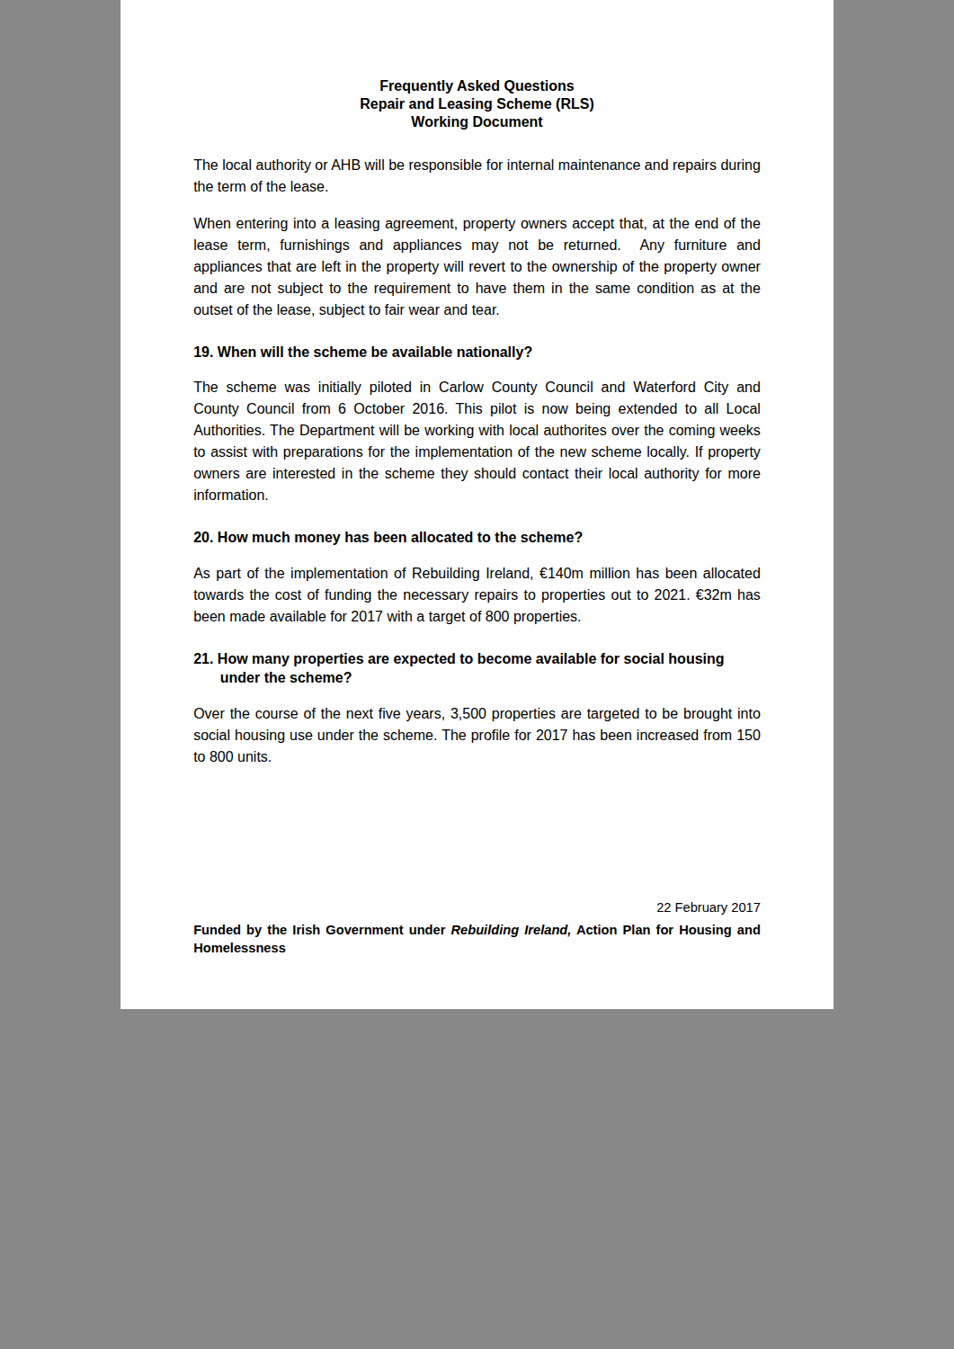Frequently Asked Questions
Repair and Leasing Scheme (RLS)
Working Document
The local authority or AHB will be responsible for internal maintenance and repairs during the term of the lease.
When entering into a leasing agreement, property owners accept that, at the end of the lease term, furnishings and appliances may not be returned. Any furniture and appliances that are left in the property will revert to the ownership of the property owner and are not subject to the requirement to have them in the same condition as at the outset of the lease, subject to fair wear and tear.
19. When will the scheme be available nationally?
The scheme was initially piloted in Carlow County Council and Waterford City and County Council from 6 October 2016. This pilot is now being extended to all Local Authorities. The Department will be working with local authorites over the coming weeks to assist with preparations for the implementation of the new scheme locally. If property owners are interested in the scheme they should contact their local authority for more information.
20. How much money has been allocated to the scheme?
As part of the implementation of Rebuilding Ireland, €140m million has been allocated towards the cost of funding the necessary repairs to properties out to 2021. €32m has been made available for 2017 with a target of 800 properties.
21. How many properties are expected to become available for social housing under the scheme?
Over the course of the next five years, 3,500 properties are targeted to be brought into social housing use under the scheme. The profile for 2017 has been increased from 150 to 800 units.
22 February 2017
Funded by the Irish Government under Rebuilding Ireland, Action Plan for Housing and Homelessness